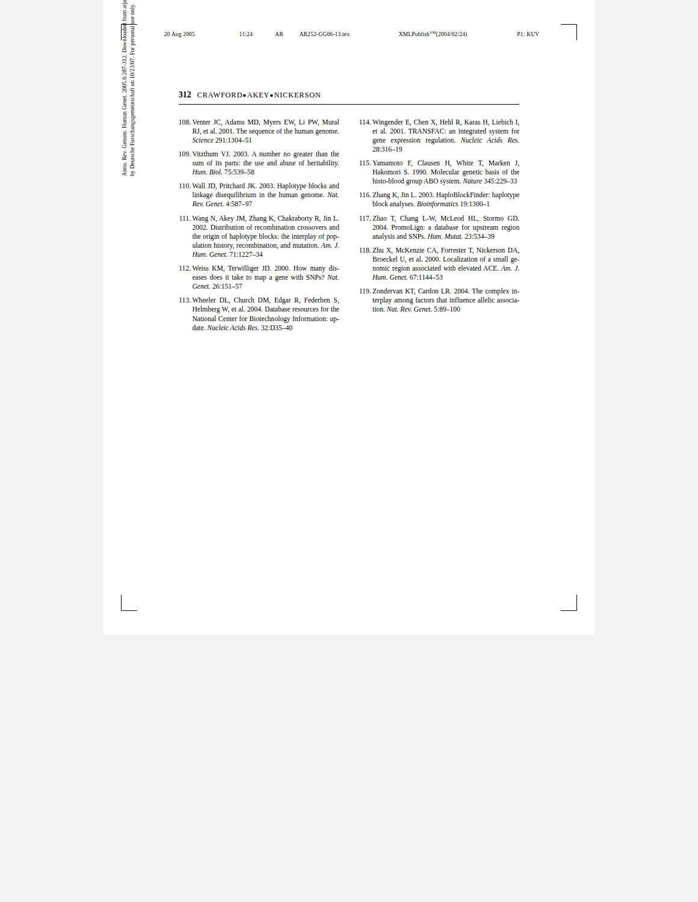20 Aug 200511:24 AR AR252-GG06-13.tex XMLPublishSM(2004/02/24) P1: KUV
Annu. Rev. Genom. Human Genet. 2005.6:287-312. Downloaded from arjournals.annualreviews.org
by Deutsche Forschungsgemeinschaft on 10/23/07. For personal use only.
312 CRAWFORD■AKEY■NICKERSON
108. Venter JC, Adams MD, Myers EW, Li PW, Mural RJ, et al. 2001. The sequence of the human genome. Science 291:1304–51
109. Vitzthum VJ. 2003. A number no greater than the sum of its parts: the use and abuse of heritability. Hum. Biol. 75:539–58
110. Wall JD, Pritchard JK. 2003. Haplotype blocks and linkage disequilibrium in the human genome. Nat. Rev. Genet. 4:587–97
111. Wang N, Akey JM, Zhang K, Chakraborty R, Jin L. 2002. Distribution of recombination crossovers and the origin of haplotype blocks: the interplay of population history, recombination, and mutation. Am. J. Hum. Genet. 71:1227–34
112. Weiss KM, Terwilliger JD. 2000. How many diseases does it take to map a gene with SNPs? Nat. Genet. 26:151–57
113. Wheeler DL, Church DM, Edgar R, Federhen S, Helmberg W, et al. 2004. Database resources for the National Center for Biotechnology Information: update. Nucleic Acids Res. 32:D35–40
114. Wingender E, Chen X, Hehl R, Karas H, Liebich I, et al. 2001. TRANSFAC: an integrated system for gene expression regulation. Nucleic Acids Res. 28:316–19
115. Yamamoto F, Clausen H, White T, Marken J, Hakomori S. 1990. Molecular genetic basis of the histo-blood group ABO system. Nature 345:229–33
116. Zhang K, Jin L. 2003. HaploBlockFinder: haplotype block analyses. Bioinformatics 19:1300–1
117. Zhao T, Chang L-W, McLeod HL, Stormo GD. 2004. PromoLign: a database for upstream region analysis and SNPs. Hum. Mutat. 23:534–39
118. Zhu X, McKenzie CA, Forrester T, Nickerson DA, Broeckel U, et al. 2000. Localization of a small genomic region associated with elevated ACE. Am. J. Hum. Genet. 67:1144–53
119. Zondervan KT, Cardon LR. 2004. The complex interplay among factors that influence allelic association. Nat. Rev. Genet. 5:89–100